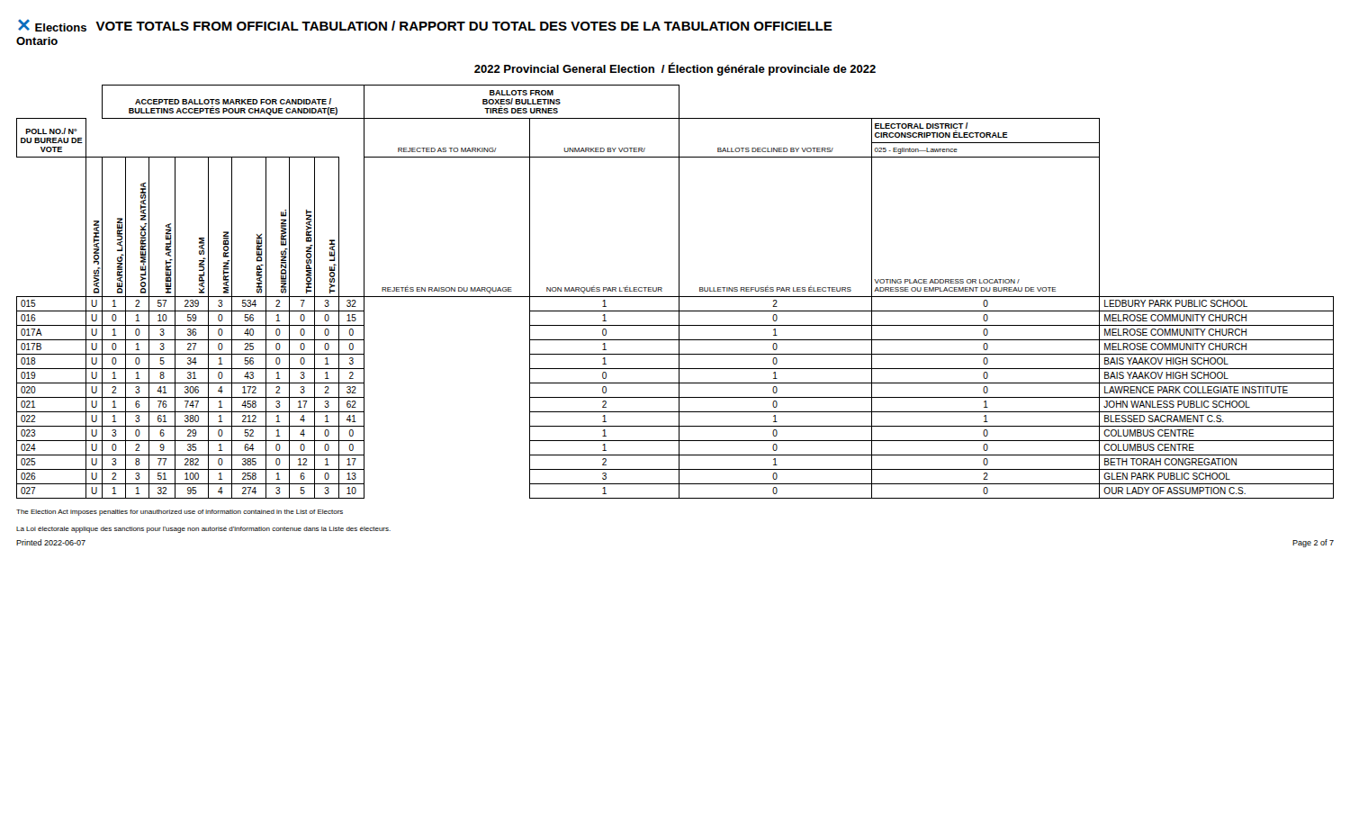✕ Elections
Ontario
VOTE TOTALS FROM OFFICIAL TABULATION / RAPPORT DU TOTAL DES VOTES DE LA TABULATION OFFICIELLE
2022 Provincial General Election / Élection générale provinciale de 2022
| | ACCEPTED BALLOTS MARKED FOR CANDIDATE / BULLETINS ACCEPTÉS POUR CHAQUE CANDIDAT(E) | BALLOTS FROM BOXES/ BULLETINS TIRÉS DES URNES | |
| POLL NO./ N° DU BUREAU DE VOTE | | | | REJECTED AS TO MARKING/ | UNMARKED BY VOTER/ | BALLOTS DECLINED BY VOTERS/ | ELECTORAL DISTRICT / CIRCONSCRIPTION ÉLECTORALE |
| 025 - Eglinton—Lawrence |
| | DAVIS, JONATHAN | DEARING, LAUREN | DOYLE-MERRICK, NATASHA | HEBERT, ARLENA | KAPLUN, SAM | MARTIN, ROBIN | SHARP, DEREK | SNIEDZINS, ERWIN E. | THOMPSON, BRYANT | TYSOE, LEAH | | REJETÉS EN RAISON DU MARQUAGE | NON MARQUÉS PAR L'ÉLECTEUR | BULLETINS REFUSÉS PAR LES ÉLECTEURS | VOTING PLACE ADDRESS OR LOCATION / ADRESSE OU EMPLACEMENT DU BUREAU DE VOTE |
| 015 | U | 1 | 2 | 57 | 239 | 3 | 534 | 2 | 7 | 3 | 32 | | 1 | 2 | 0 | LEDBURY PARK PUBLIC SCHOOL |
| 016 | U | 0 | 1 | 10 | 59 | 0 | 56 | 1 | 0 | 0 | 15 | | 1 | 0 | 0 | MELROSE COMMUNITY CHURCH |
| 017A | U | 1 | 0 | 3 | 36 | 0 | 40 | 0 | 0 | 0 | 0 | | 0 | 1 | 0 | MELROSE COMMUNITY CHURCH |
| 017B | U | 0 | 1 | 3 | 27 | 0 | 25 | 0 | 0 | 0 | 0 | | 1 | 0 | 0 | MELROSE COMMUNITY CHURCH |
| 018 | U | 0 | 0 | 5 | 34 | 1 | 56 | 0 | 0 | 1 | 3 | | 1 | 0 | 0 | BAIS YAAKOV HIGH SCHOOL |
| 019 | U | 1 | 1 | 8 | 31 | 0 | 43 | 1 | 3 | 1 | 2 | | 0 | 1 | 0 | BAIS YAAKOV HIGH SCHOOL |
| 020 | U | 2 | 3 | 41 | 306 | 4 | 172 | 2 | 3 | 2 | 32 | | 0 | 0 | 0 | LAWRENCE PARK COLLEGIATE INSTITUTE |
| 021 | U | 1 | 6 | 76 | 747 | 1 | 458 | 3 | 17 | 3 | 62 | | 2 | 0 | 1 | JOHN WANLESS PUBLIC SCHOOL |
| 022 | U | 1 | 3 | 61 | 380 | 1 | 212 | 1 | 4 | 1 | 41 | | 1 | 1 | 1 | BLESSED SACRAMENT C.S. |
| 023 | U | 3 | 0 | 6 | 29 | 0 | 52 | 1 | 4 | 0 | 0 | | 1 | 0 | 0 | COLUMBUS CENTRE |
| 024 | U | 0 | 2 | 9 | 35 | 1 | 64 | 0 | 0 | 0 | 0 | | 1 | 0 | 0 | COLUMBUS CENTRE |
| 025 | U | 3 | 8 | 77 | 282 | 0 | 385 | 0 | 12 | 1 | 17 | | 2 | 1 | 0 | BETH TORAH CONGREGATION |
| 026 | U | 2 | 3 | 51 | 100 | 1 | 258 | 1 | 6 | 0 | 13 | | 3 | 0 | 2 | GLEN PARK PUBLIC SCHOOL |
| 027 | U | 1 | 1 | 32 | 95 | 4 | 274 | 3 | 5 | 3 | 10 | | 1 | 0 | 0 | OUR LADY OF ASSUMPTION C.S. |
The Election Act imposes penalties for unauthorized use of information contained in the List of Electors
La Loi électorale applique des sanctions pour l'usage non autorisé d'information contenue dans la Liste des électeurs.
Printed 2022-06-07
Page 2 of 7